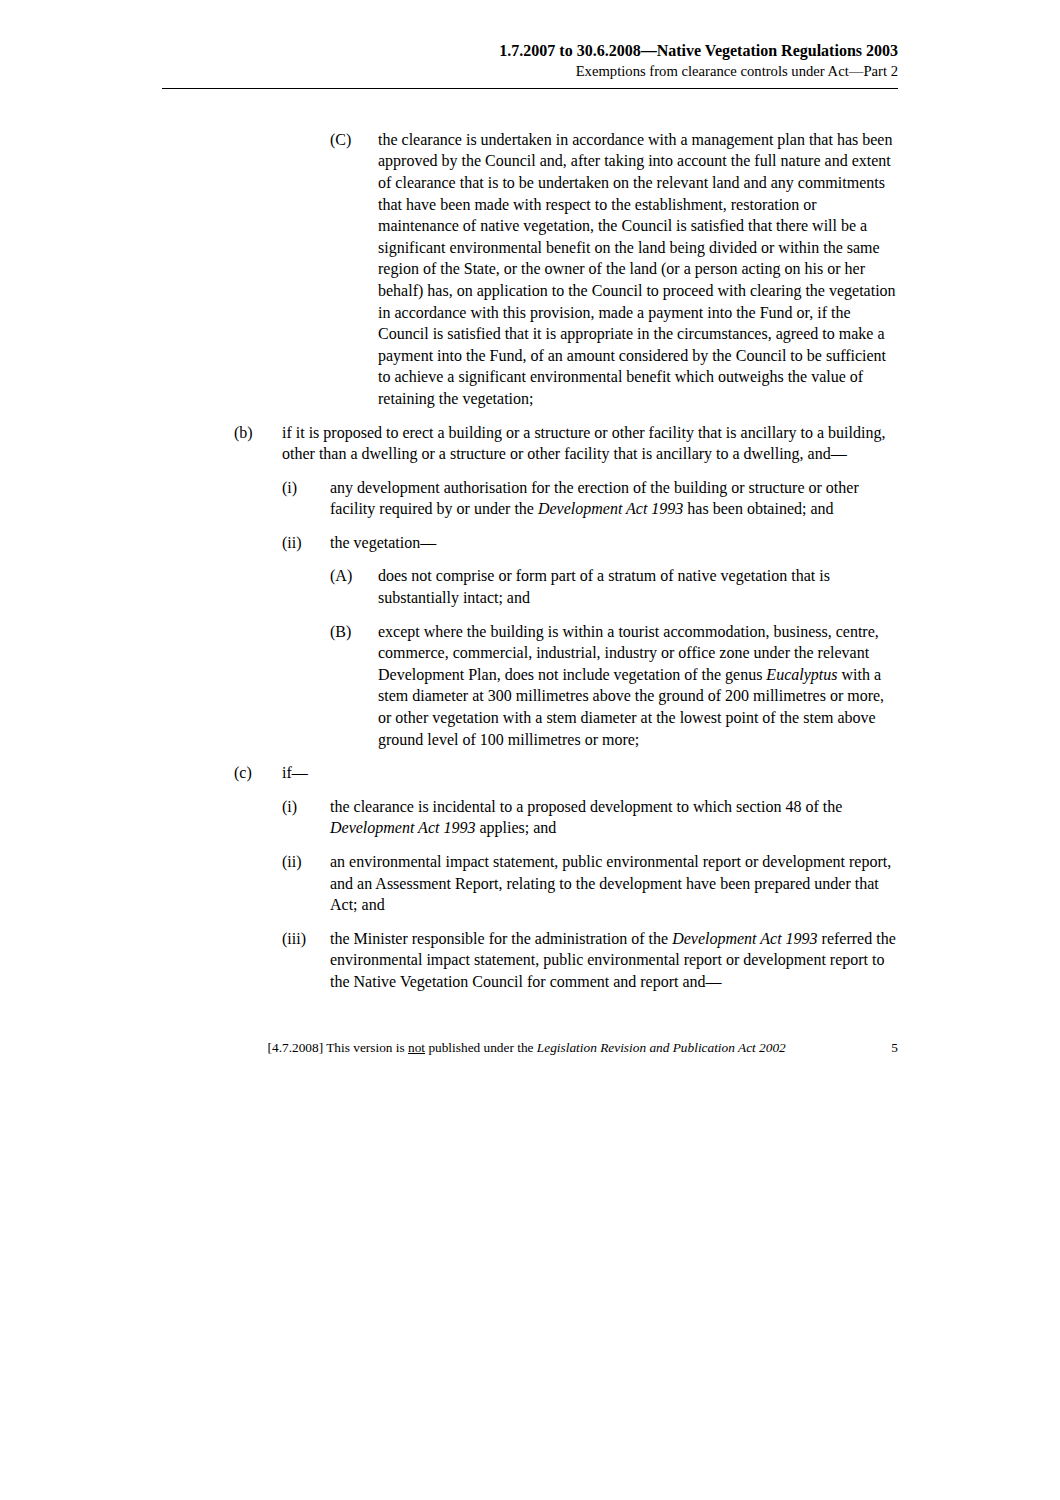1.7.2007 to 30.6.2008—Native Vegetation Regulations 2003
Exemptions from clearance controls under Act—Part 2
(C) the clearance is undertaken in accordance with a management plan that has been approved by the Council and, after taking into account the full nature and extent of clearance that is to be undertaken on the relevant land and any commitments that have been made with respect to the establishment, restoration or maintenance of native vegetation, the Council is satisfied that there will be a significant environmental benefit on the land being divided or within the same region of the State, or the owner of the land (or a person acting on his or her behalf) has, on application to the Council to proceed with clearing the vegetation in accordance with this provision, made a payment into the Fund or, if the Council is satisfied that it is appropriate in the circumstances, agreed to make a payment into the Fund, of an amount considered by the Council to be sufficient to achieve a significant environmental benefit which outweighs the value of retaining the vegetation;
(b) if it is proposed to erect a building or a structure or other facility that is ancillary to a building, other than a dwelling or a structure or other facility that is ancillary to a dwelling, and—
(i) any development authorisation for the erection of the building or structure or other facility required by or under the Development Act 1993 has been obtained; and
(ii) the vegetation—
(A) does not comprise or form part of a stratum of native vegetation that is substantially intact; and
(B) except where the building is within a tourist accommodation, business, centre, commerce, commercial, industrial, industry or office zone under the relevant Development Plan, does not include vegetation of the genus Eucalyptus with a stem diameter at 300 millimetres above the ground of 200 millimetres or more, or other vegetation with a stem diameter at the lowest point of the stem above ground level of 100 millimetres or more;
(c) if—
(i) the clearance is incidental to a proposed development to which section 48 of the Development Act 1993 applies; and
(ii) an environmental impact statement, public environmental report or development report, and an Assessment Report, relating to the development have been prepared under that Act; and
(iii) the Minister responsible for the administration of the Development Act 1993 referred the environmental impact statement, public environmental report or development report to the Native Vegetation Council for comment and report and—
[4.7.2008] This version is not published under the Legislation Revision and Publication Act 2002 5